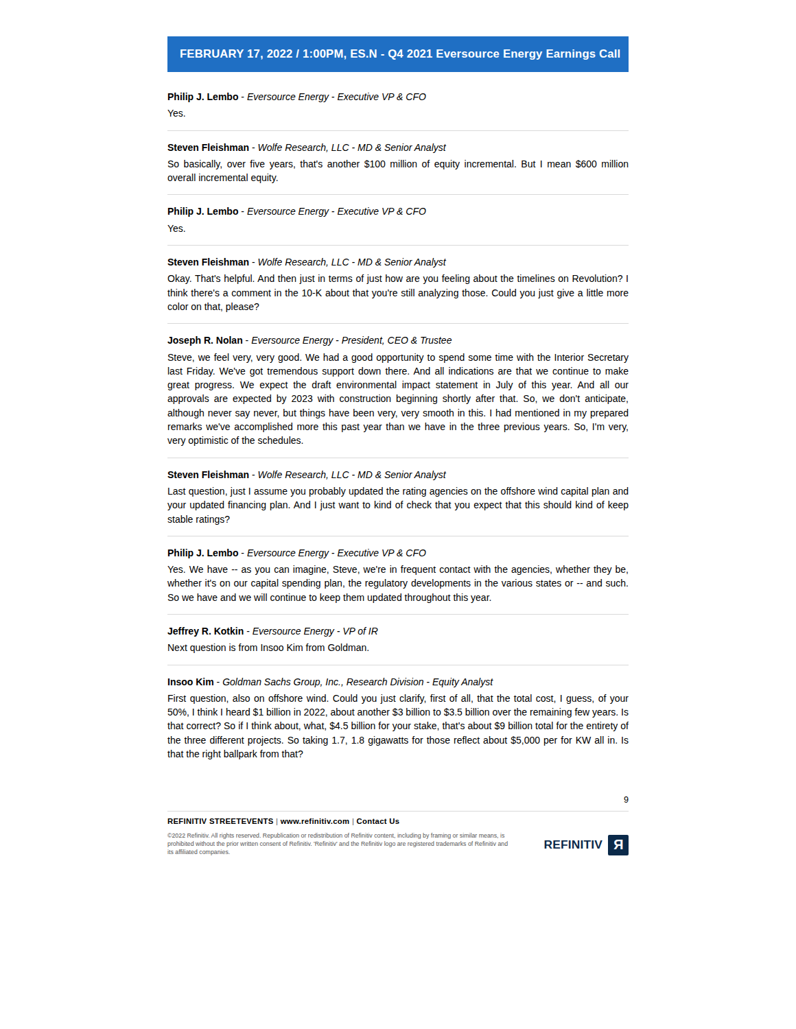FEBRUARY 17, 2022 / 1:00PM, ES.N - Q4 2021 Eversource Energy Earnings Call
Philip J. Lembo - Eversource Energy - Executive VP & CFO
Yes.
Steven Fleishman - Wolfe Research, LLC - MD & Senior Analyst
So basically, over five years, that's another $100 million of equity incremental. But I mean $600 million overall incremental equity.
Philip J. Lembo - Eversource Energy - Executive VP & CFO
Yes.
Steven Fleishman - Wolfe Research, LLC - MD & Senior Analyst
Okay. That's helpful. And then just in terms of just how are you feeling about the timelines on Revolution? I think there's a comment in the 10-K about that you're still analyzing those. Could you just give a little more color on that, please?
Joseph R. Nolan - Eversource Energy - President, CEO & Trustee
Steve, we feel very, very good. We had a good opportunity to spend some time with the Interior Secretary last Friday. We've got tremendous support down there. And all indications are that we continue to make great progress. We expect the draft environmental impact statement in July of this year. And all our approvals are expected by 2023 with construction beginning shortly after that. So, we don't anticipate, although never say never, but things have been very, very smooth in this. I had mentioned in my prepared remarks we've accomplished more this past year than we have in the three previous years. So, I'm very, very optimistic of the schedules.
Steven Fleishman - Wolfe Research, LLC - MD & Senior Analyst
Last question, just I assume you probably updated the rating agencies on the offshore wind capital plan and your updated financing plan. And I just want to kind of check that you expect that this should kind of keep stable ratings?
Philip J. Lembo - Eversource Energy - Executive VP & CFO
Yes. We have -- as you can imagine, Steve, we're in frequent contact with the agencies, whether they be, whether it's on our capital spending plan, the regulatory developments in the various states or -- and such. So we have and we will continue to keep them updated throughout this year.
Jeffrey R. Kotkin - Eversource Energy - VP of IR
Next question is from Insoo Kim from Goldman.
Insoo Kim - Goldman Sachs Group, Inc., Research Division - Equity Analyst
First question, also on offshore wind. Could you just clarify, first of all, that the total cost, I guess, of your 50%, I think I heard $1 billion in 2022, about another $3 billion to $3.5 billion over the remaining few years. Is that correct? So if I think about, what, $4.5 billion for your stake, that's about $9 billion total for the entirety of the three different projects. So taking 1.7, 1.8 gigawatts for those reflect about $5,000 per for KW all in. Is that the right ballpark from that?
9
REFINITIV STREETEVENTS | www.refinitiv.com | Contact Us
©2022 Refinitiv. All rights reserved. Republication or redistribution of Refinitiv content, including by framing or similar means, is prohibited without the prior written consent of Refinitiv. 'Refinitiv' and the Refinitiv logo are registered trademarks of Refinitiv and its affiliated companies.
REFINITIV
R